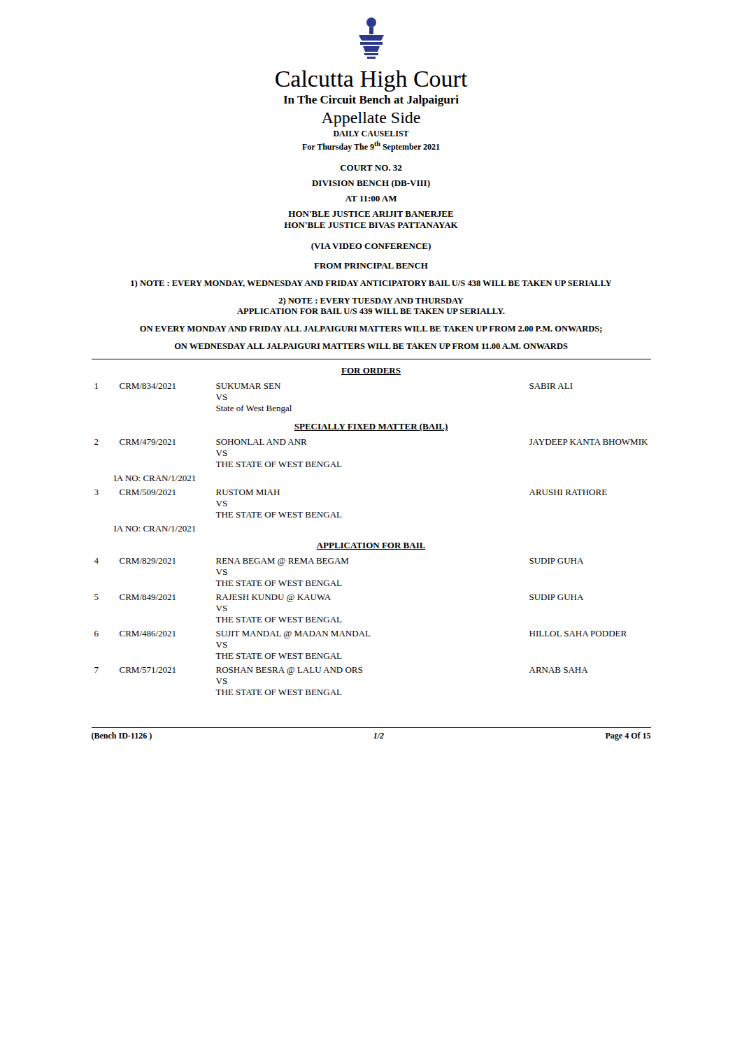Calcutta High Court
In The Circuit Bench at Jalpaiguri
Appellate Side
DAILY CAUSELIST
For Thursday The 9th September 2021
COURT NO. 32
DIVISION BENCH (DB-VIII)
AT 11:00 AM
HON'BLE JUSTICE ARIJIT BANERJEE
HON'BLE JUSTICE BIVAS PATTANAYAK
(VIA VIDEO CONFERENCE)
FROM PRINCIPAL BENCH
1) NOTE : EVERY MONDAY, WEDNESDAY AND FRIDAY ANTICIPATORY BAIL U/S 438 WILL BE TAKEN UP SERIALLY
2) NOTE : EVERY TUESDAY AND THURSDAY
APPLICATION FOR BAIL U/S 439 WILL BE TAKEN UP SERIALLY.
ON EVERY MONDAY AND FRIDAY ALL JALPAIGURI MATTERS WILL BE TAKEN UP FROM 2.00 P.M. ONWARDS;
ON WEDNESDAY ALL JALPAIGURI MATTERS WILL BE TAKEN UP FROM 11.00 A.M. ONWARDS
FOR ORDERS
| 1 | CRM/834/2021 | SUKUMAR SEN VS State of West Bengal | SABIR ALI |
SPECIALLY FIXED MATTER (BAIL)
| 2 | CRM/479/2021 | SOHONLAL AND ANR VS THE STATE OF WEST BENGAL | JAYDEEP KANTA BHOWMIK |
IA NO: CRAN/1/2021
| 3 | CRM/509/2021 | RUSTOM MIAH VS THE STATE OF WEST BENGAL | ARUSHI RATHORE |
IA NO: CRAN/1/2021
APPLICATION FOR BAIL
| 4 | CRM/829/2021 | RENA BEGAM @ REMA BEGAM VS THE STATE OF WEST BENGAL | SUDIP GUHA |
| 5 | CRM/849/2021 | RAJESH KUNDU @ KAUWA VS THE STATE OF WEST BENGAL | SUDIP GUHA |
| 6 | CRM/486/2021 | SUJIT MANDAL @ MADAN MANDAL VS THE STATE OF WEST BENGAL | HILLOL SAHA PODDER |
| 7 | CRM/571/2021 | ROSHAN BESRA @ LALU AND ORS VS THE STATE OF WEST BENGAL | ARNAB SAHA |
(Bench ID-1126 )
1/2
Page 4 Of 15